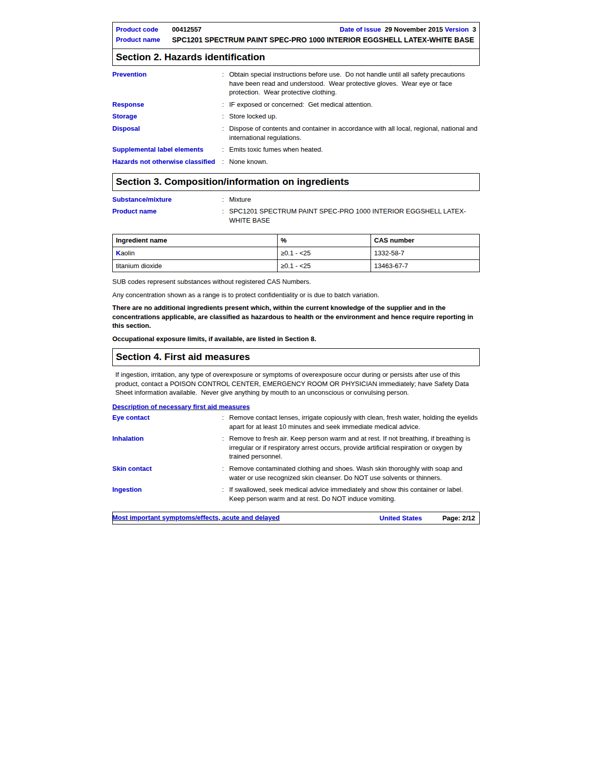| Product code | 00412557 | Date of issue 29 November 2015 Version 3 |
| Product name | SPC1201 SPECTRUM PAINT SPEC-PRO 1000 INTERIOR EGGSHELL LATEX-WHITE BASE |
Section 2. Hazards identification
| Prevention | : | Obtain special instructions before use. Do not handle until all safety precautions have been read and understood. Wear protective gloves. Wear eye or face protection. Wear protective clothing. |
| Response | : | IF exposed or concerned: Get medical attention. |
| Storage | : | Store locked up. |
| Disposal | : | Dispose of contents and container in accordance with all local, regional, national and international regulations. |
| Supplemental label elements | : | Emits toxic fumes when heated. |
| Hazards not otherwise classified | : | None known. |
Section 3. Composition/information on ingredients
| Substance/mixture | : | Mixture |
| Product name | : | SPC1201 SPECTRUM PAINT SPEC-PRO 1000 INTERIOR EGGSHELL LATEX-WHITE BASE |
| Ingredient name | % | CAS number |
| --- | --- | --- |
| K aolin | ≥0.1 - <25 | 1332-58-7 |
| titanium dioxide | ≥0.1 - <25 | 13463-67-7 |
SUB codes represent substances without registered CAS Numbers.
Any concentration shown as a range is to protect confidentiality or is due to batch variation.
There are no additional ingredients present which, within the current knowledge of the supplier and in the concentrations applicable, are classified as hazardous to health or the environment and hence require reporting in this section.
Occupational exposure limits, if available, are listed in Section 8.
Section 4. First aid measures
If ingestion, irritation, any type of overexposure or symptoms of overexposure occur during or persists after use of this product, contact a POISON CONTROL CENTER, EMERGENCY ROOM OR PHYSICIAN immediately; have Safety Data Sheet information available. Never give anything by mouth to an unconscious or convulsing person.
Description of necessary first aid measures
| Eye contact | : | Remove contact lenses, irrigate copiously with clean, fresh water, holding the eyelids apart for at least 10 minutes and seek immediate medical advice. |
| Inhalation | : | Remove to fresh air. Keep person warm and at rest. If not breathing, if breathing is irregular or if respiratory arrest occurs, provide artificial respiration or oxygen by trained personnel. |
| Skin contact | : | Remove contaminated clothing and shoes. Wash skin thoroughly with soap and water or use recognized skin cleanser. Do NOT use solvents or thinners. |
| Ingestion | : | If swallowed, seek medical advice immediately and show this container or label. Keep person warm and at rest. Do NOT induce vomiting. |
Most important symptoms/effects, acute and delayed
United States Page: 2/12